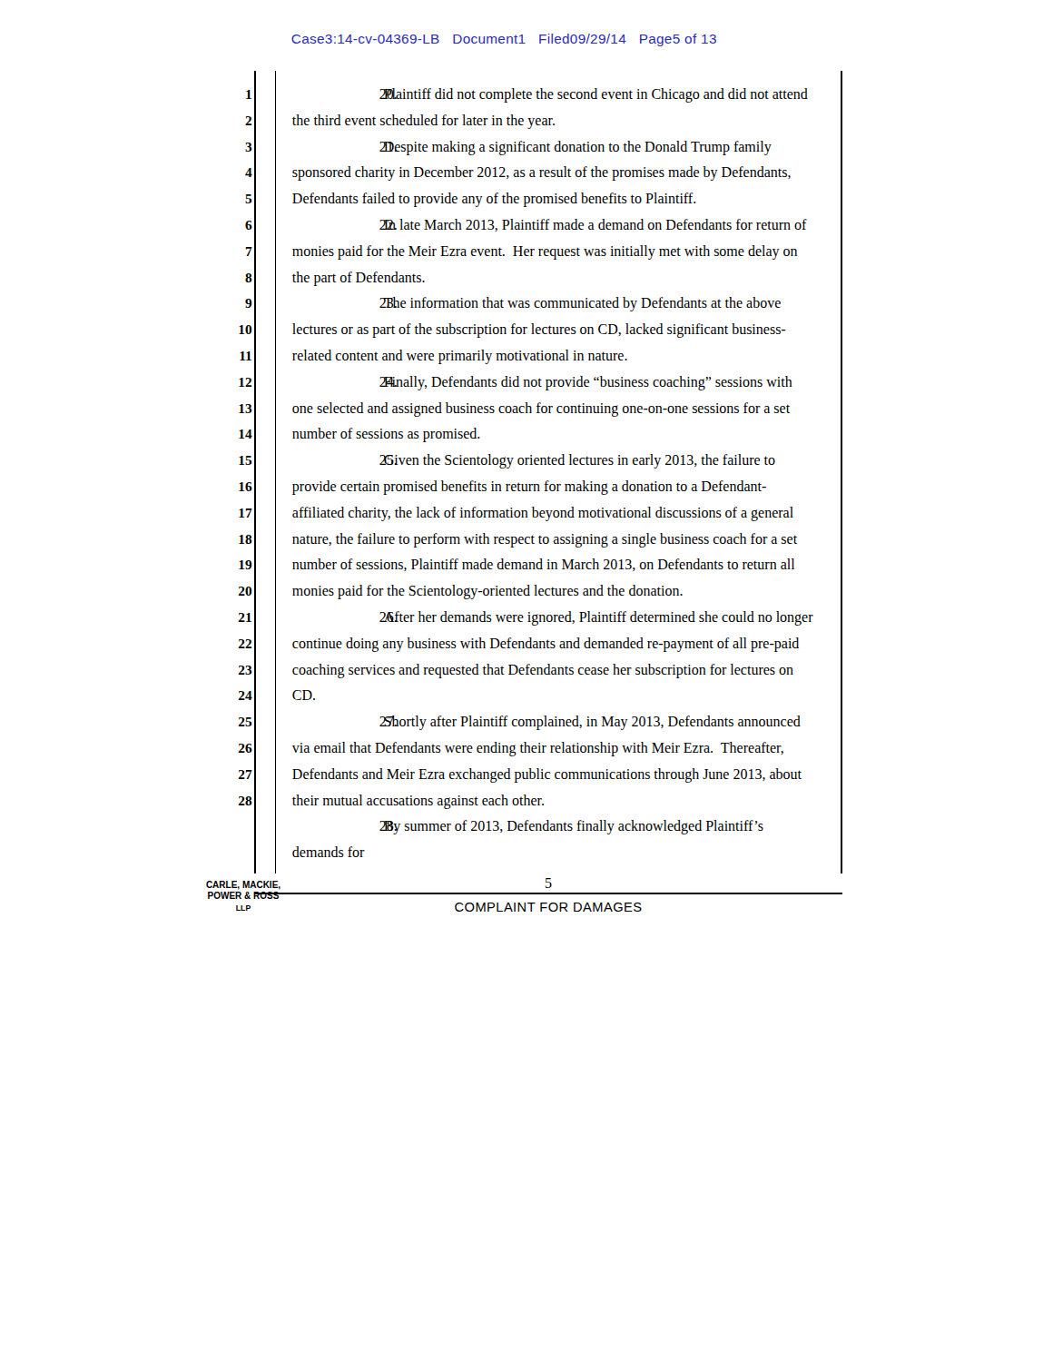Case3:14-cv-04369-LB Document1 Filed09/29/14 Page5 of 13
1
2
3
4
5
6
7
8
9
10
11
12
13
14
15
16
17
18
19
20
21
22
23
24
25
26
27
28
20. Plaintiff did not complete the second event in Chicago and did not attend the third event scheduled for later in the year.
21. Despite making a significant donation to the Donald Trump family sponsored charity in December 2012, as a result of the promises made by Defendants, Defendants failed to provide any of the promised benefits to Plaintiff.
22. In late March 2013, Plaintiff made a demand on Defendants for return of monies paid for the Meir Ezra event. Her request was initially met with some delay on the part of Defendants.
23. The information that was communicated by Defendants at the above lectures or as part of the subscription for lectures on CD, lacked significant business-related content and were primarily motivational in nature.
24. Finally, Defendants did not provide “business coaching” sessions with one selected and assigned business coach for continuing one-on-one sessions for a set number of sessions as promised.
25. Given the Scientology oriented lectures in early 2013, the failure to provide certain promised benefits in return for making a donation to a Defendant-affiliated charity, the lack of information beyond motivational discussions of a general nature, the failure to perform with respect to assigning a single business coach for a set number of sessions, Plaintiff made demand in March 2013, on Defendants to return all monies paid for the Scientology-oriented lectures and the donation.
26. After her demands were ignored, Plaintiff determined she could no longer continue doing any business with Defendants and demanded re-payment of all pre-paid coaching services and requested that Defendants cease her subscription for lectures on CD.
27. Shortly after Plaintiff complained, in May 2013, Defendants announced via email that Defendants were ending their relationship with Meir Ezra. Thereafter, Defendants and Meir Ezra exchanged public communications through June 2013, about their mutual accusations against each other.
28. By summer of 2013, Defendants finally acknowledged Plaintiff’s demands for
5
COMPLAINT FOR DAMAGES
CARLE, MACKIE,
POWER & ROSS LLP